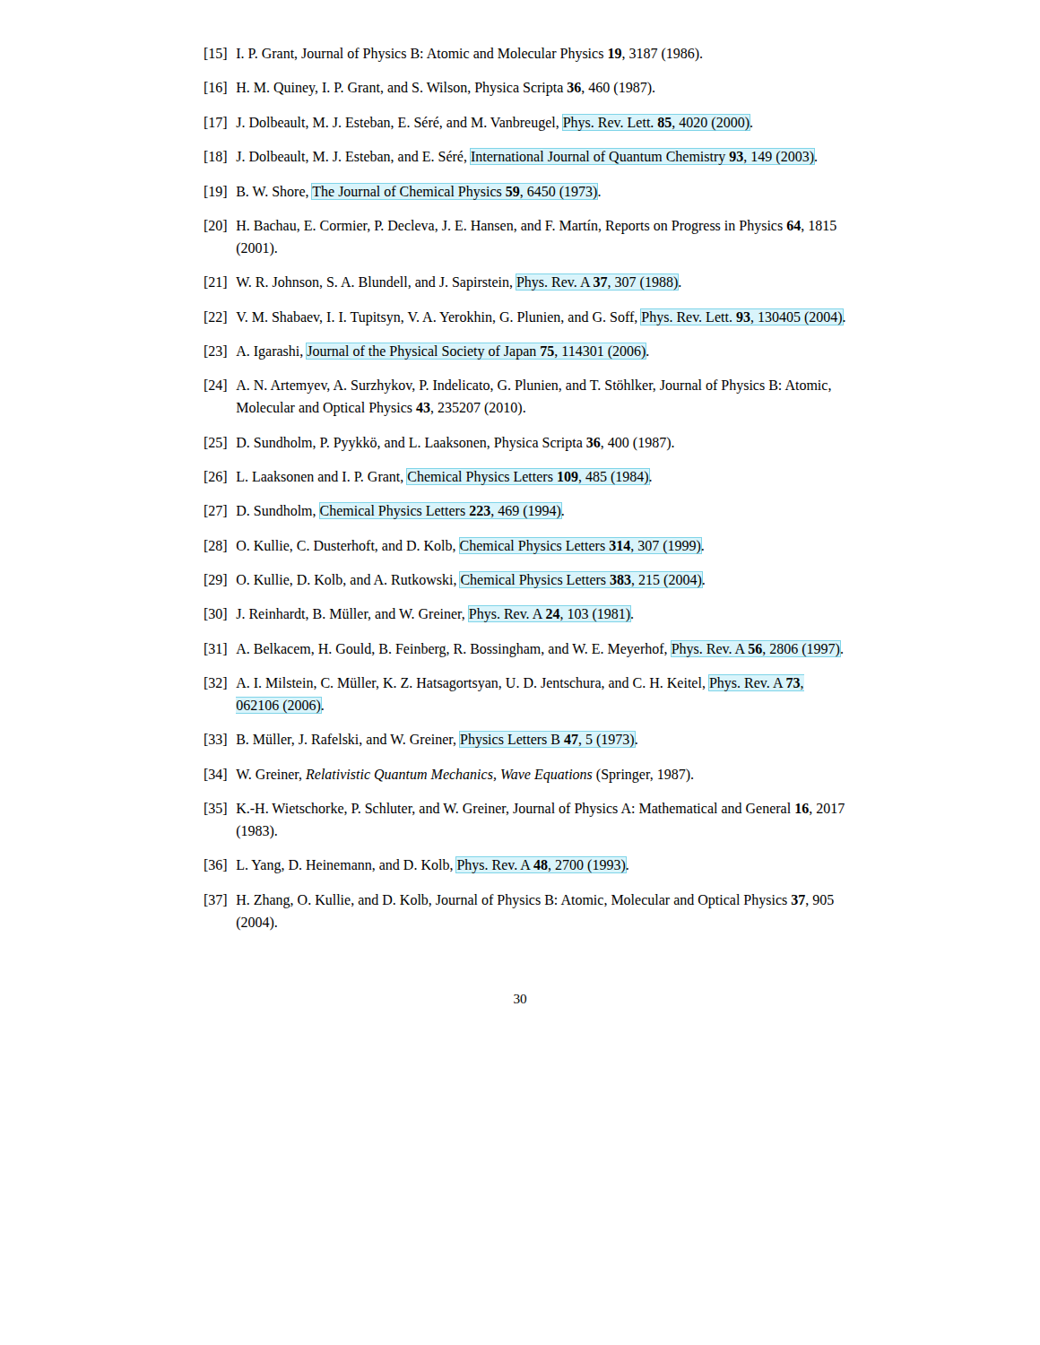I. P. Grant, Journal of Physics B: Atomic and Molecular Physics 19, 3187 (1986).
H. M. Quiney, I. P. Grant, and S. Wilson, Physica Scripta 36, 460 (1987).
J. Dolbeault, M. J. Esteban, E. Séré, and M. Vanbreugel, Phys. Rev. Lett. 85, 4020 (2000).
J. Dolbeault, M. J. Esteban, and E. Séré, International Journal of Quantum Chemistry 93, 149 (2003).
B. W. Shore, The Journal of Chemical Physics 59, 6450 (1973).
H. Bachau, E. Cormier, P. Decleva, J. E. Hansen, and F. Martín, Reports on Progress in Physics 64, 1815 (2001).
W. R. Johnson, S. A. Blundell, and J. Sapirstein, Phys. Rev. A 37, 307 (1988).
V. M. Shabaev, I. I. Tupitsyn, V. A. Yerokhin, G. Plunien, and G. Soff, Phys. Rev. Lett. 93, 130405 (2004).
A. Igarashi, Journal of the Physical Society of Japan 75, 114301 (2006).
A. N. Artemyev, A. Surzhykov, P. Indelicato, G. Plunien, and T. Stöhlker, Journal of Physics B: Atomic, Molecular and Optical Physics 43, 235207 (2010).
D. Sundholm, P. Pyykkö, and L. Laaksonen, Physica Scripta 36, 400 (1987).
L. Laaksonen and I. P. Grant, Chemical Physics Letters 109, 485 (1984).
D. Sundholm, Chemical Physics Letters 223, 469 (1994).
O. Kullie, C. Dusterhoft, and D. Kolb, Chemical Physics Letters 314, 307 (1999).
O. Kullie, D. Kolb, and A. Rutkowski, Chemical Physics Letters 383, 215 (2004).
J. Reinhardt, B. Müller, and W. Greiner, Phys. Rev. A 24, 103 (1981).
A. Belkacem, H. Gould, B. Feinberg, R. Bossingham, and W. E. Meyerhof, Phys. Rev. A 56, 2806 (1997).
A. I. Milstein, C. Müller, K. Z. Hatsagortsyan, U. D. Jentschura, and C. H. Keitel, Phys. Rev. A 73, 062106 (2006).
B. Müller, J. Rafelski, and W. Greiner, Physics Letters B 47, 5 (1973).
W. Greiner, Relativistic Quantum Mechanics, Wave Equations (Springer, 1987).
K.-H. Wietschorke, P. Schluter, and W. Greiner, Journal of Physics A: Mathematical and General 16, 2017 (1983).
L. Yang, D. Heinemann, and D. Kolb, Phys. Rev. A 48, 2700 (1993).
H. Zhang, O. Kullie, and D. Kolb, Journal of Physics B: Atomic, Molecular and Optical Physics 37, 905 (2004).
30